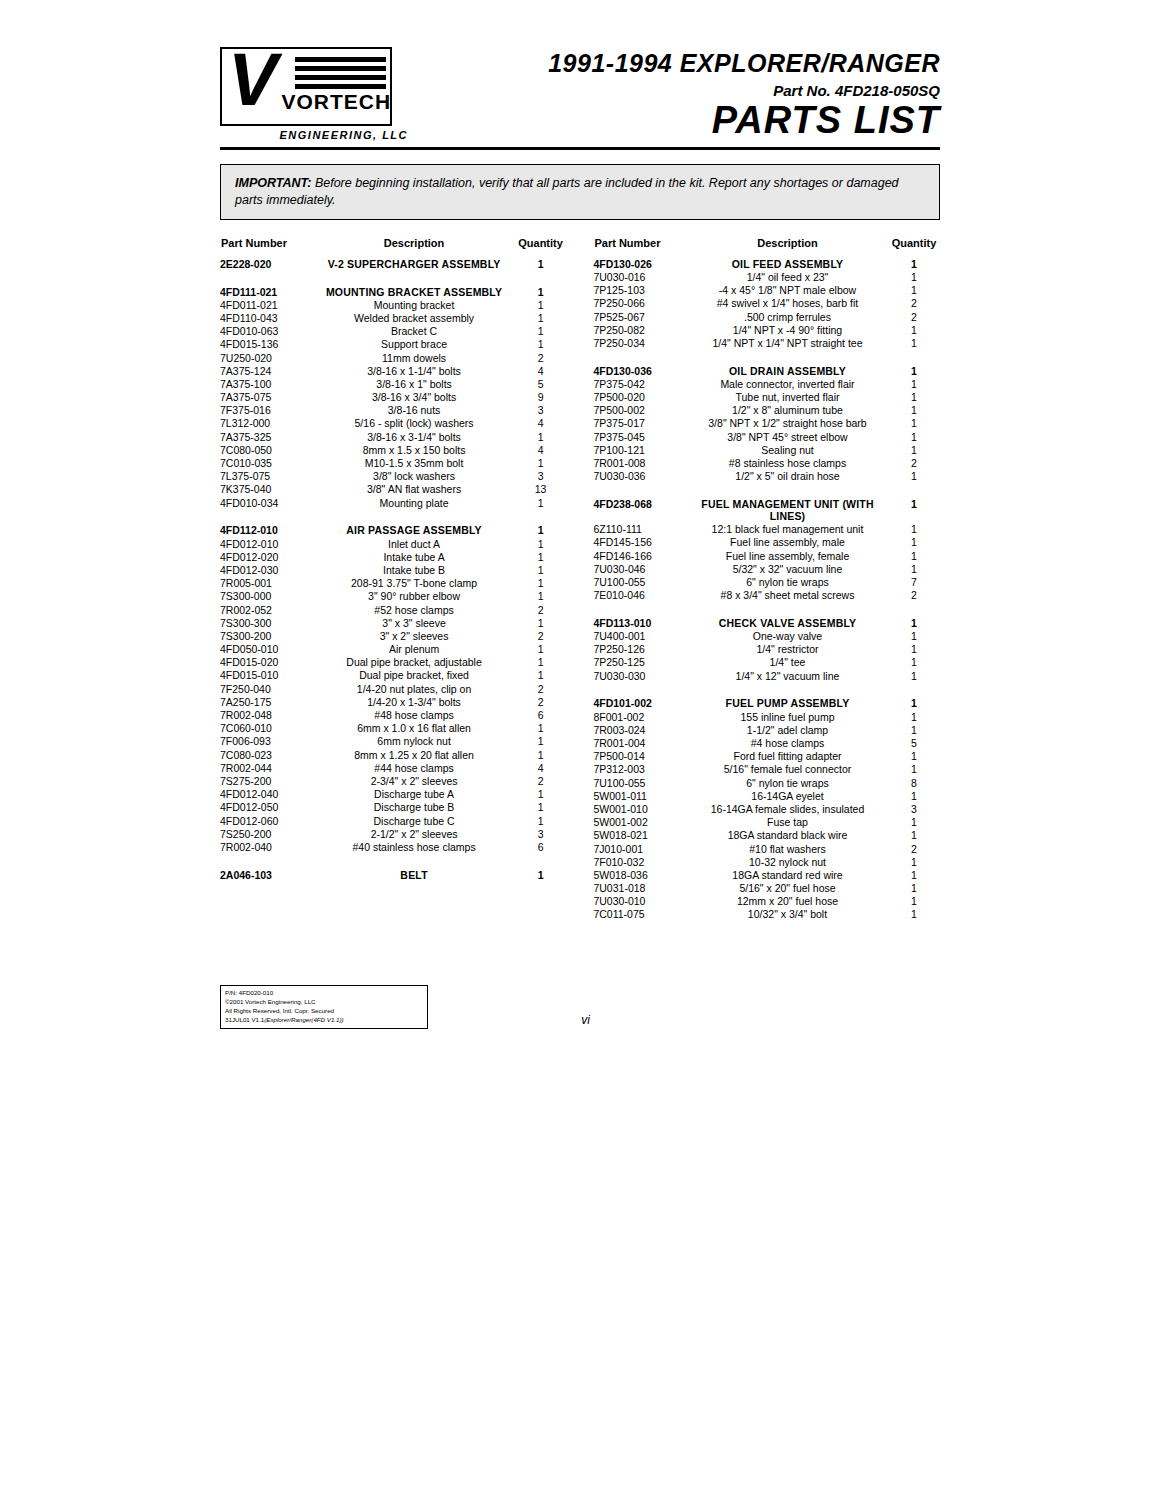V
VORTECH®
ENGINEERING, LLC
1991-1994 EXPLORER/RANGER
Part No. 4FD218-050SQ
PARTS LIST
IMPORTANT: Before beginning installation, verify that all parts are included in the kit. Report any shortages or damaged parts immediately.
| Part Number | Description | Quantity |
| --- | --- | --- |
| 2E228-020 | V-2 SUPERCHARGER ASSEMBLY | 1 |
| 4FD111-021 | MOUNTING BRACKET ASSEMBLY | 1 |
| 4FD011-021 | Mounting bracket | 1 |
| 4FD110-043 | Welded bracket assembly | 1 |
| 4FD010-063 | Bracket C | 1 |
| 4FD015-136 | Support brace | 1 |
| 7U250-020 | 11mm dowels | 2 |
| 7A375-124 | 3/8-16 x 1-1/4" bolts | 4 |
| 7A375-100 | 3/8-16 x 1" bolts | 5 |
| 7A375-075 | 3/8-16 x 3/4" bolts | 9 |
| 7F375-016 | 3/8-16 nuts | 3 |
| 7L312-000 | 5/16 - split (lock) washers | 4 |
| 7A375-325 | 3/8-16 x 3-1/4" bolts | 1 |
| 7C080-050 | 8mm x 1.5 x 150 bolts | 4 |
| 7C010-035 | M10-1.5 x 35mm bolt | 1 |
| 7L375-075 | 3/8" lock washers | 3 |
| 7K375-040 | 3/8" AN flat washers | 13 |
| 4FD010-034 | Mounting plate | 1 |
| 4FD112-010 | AIR PASSAGE ASSEMBLY | 1 |
| 4FD012-010 | Inlet duct A | 1 |
| 4FD012-020 | Intake tube A | 1 |
| 4FD012-030 | Intake tube B | 1 |
| 7R005-001 | 208-91 3.75" T-bone clamp | 1 |
| 7S300-000 | 3" 90° rubber elbow | 1 |
| 7R002-052 | #52 hose clamps | 2 |
| 7S300-300 | 3" x 3" sleeve | 1 |
| 7S300-200 | 3" x 2" sleeves | 2 |
| 4FD050-010 | Air plenum | 1 |
| 4FD015-020 | Dual pipe bracket, adjustable | 1 |
| 4FD015-010 | Dual pipe bracket, fixed | 1 |
| 7F250-040 | 1/4-20 nut plates, clip on | 2 |
| 7A250-175 | 1/4-20 x 1-3/4" bolts | 2 |
| 7R002-048 | #48 hose clamps | 6 |
| 7C060-010 | 6mm x 1.0 x 16 flat allen | 1 |
| 7F006-093 | 6mm nylock nut | 1 |
| 7C080-023 | 8mm x 1.25 x 20 flat allen | 1 |
| 7R002-044 | #44 hose clamps | 4 |
| 7S275-200 | 2-3/4" x 2" sleeves | 2 |
| 4FD012-040 | Discharge tube A | 1 |
| 4FD012-050 | Discharge tube B | 1 |
| 4FD012-060 | Discharge tube C | 1 |
| 7S250-200 | 2-1/2" x 2" sleeves | 3 |
| 7R002-040 | #40 stainless hose clamps | 6 |
| 2A046-103 | BELT | 1 |
| Part Number | Description | Quantity |
| --- | --- | --- |
| 4FD130-026 | OIL FEED ASSEMBLY | 1 |
| 7U030-016 | 1/4" oil feed x 23" | 1 |
| 7P125-103 | -4 x 45° 1/8" NPT male elbow | 1 |
| 7P250-066 | #4 swivel x 1/4" hoses, barb fit | 2 |
| 7P525-067 | .500 crimp ferrules | 2 |
| 7P250-082 | 1/4" NPT x -4 90° fitting | 1 |
| 7P250-034 | 1/4" NPT x 1/4" NPT straight tee | 1 |
| 4FD130-036 | OIL DRAIN ASSEMBLY | 1 |
| 7P375-042 | Male connector, inverted flair | 1 |
| 7P500-020 | Tube nut, inverted flair | 1 |
| 7P500-002 | 1/2" x 8" aluminum tube | 1 |
| 7P375-017 | 3/8" NPT x 1/2" straight hose barb | 1 |
| 7P375-045 | 3/8" NPT 45° street elbow | 1 |
| 7P100-121 | Sealing nut | 1 |
| 7R001-008 | #8 stainless hose clamps | 2 |
| 7U030-036 | 1/2" x 5" oil drain hose | 1 |
| 4FD238-068 | FUEL MANAGEMENT UNIT (WITH LINES) | 1 |
| 6Z110-111 | 12:1 black fuel management unit | 1 |
| 4FD145-156 | Fuel line assembly, male | 1 |
| 4FD146-166 | Fuel line assembly, female | 1 |
| 7U030-046 | 5/32" x 32" vacuum line | 1 |
| 7U100-055 | 6" nylon tie wraps | 7 |
| 7E010-046 | #8 x 3/4" sheet metal screws | 2 |
| 4FD113-010 | CHECK VALVE ASSEMBLY | 1 |
| 7U400-001 | One-way valve | 1 |
| 7P250-126 | 1/4" restrictor | 1 |
| 7P250-125 | 1/4" tee | 1 |
| 7U030-030 | 1/4" x 12" vacuum line | 1 |
| 4FD101-002 | FUEL PUMP ASSEMBLY | 1 |
| 8F001-002 | 155 inline fuel pump | 1 |
| 7R003-024 | 1-1/2" adel clamp | 1 |
| 7R001-004 | #4 hose clamps | 5 |
| 7P500-014 | Ford fuel fitting adapter | 1 |
| 7P312-003 | 5/16" female fuel connector | 1 |
| 7U100-055 | 6" nylon tie wraps | 8 |
| 5W001-011 | 16-14GA eyelet | 1 |
| 5W001-010 | 16-14GA female slides, insulated | 3 |
| 5W001-002 | Fuse tap | 1 |
| 5W018-021 | 18GA standard black wire | 1 |
| 7J010-001 | #10 flat washers | 2 |
| 7F010-032 | 10-32 nylock nut | 1 |
| 5W018-036 | 18GA standard red wire | 1 |
| 7U031-018 | 5/16" x 20" fuel hose | 1 |
| 7U030-010 | 12mm x 20" fuel hose | 1 |
| 7C011-075 | 10/32" x 3/4" bolt | 1 |
P/N: 4FD020-010
©2001 Vortech Engineering, LLC
All Rights Reserved, Intl. Copr. Secured
31JUL01 V1.1(Explorer/Ranger(4FD V1.1))
vi